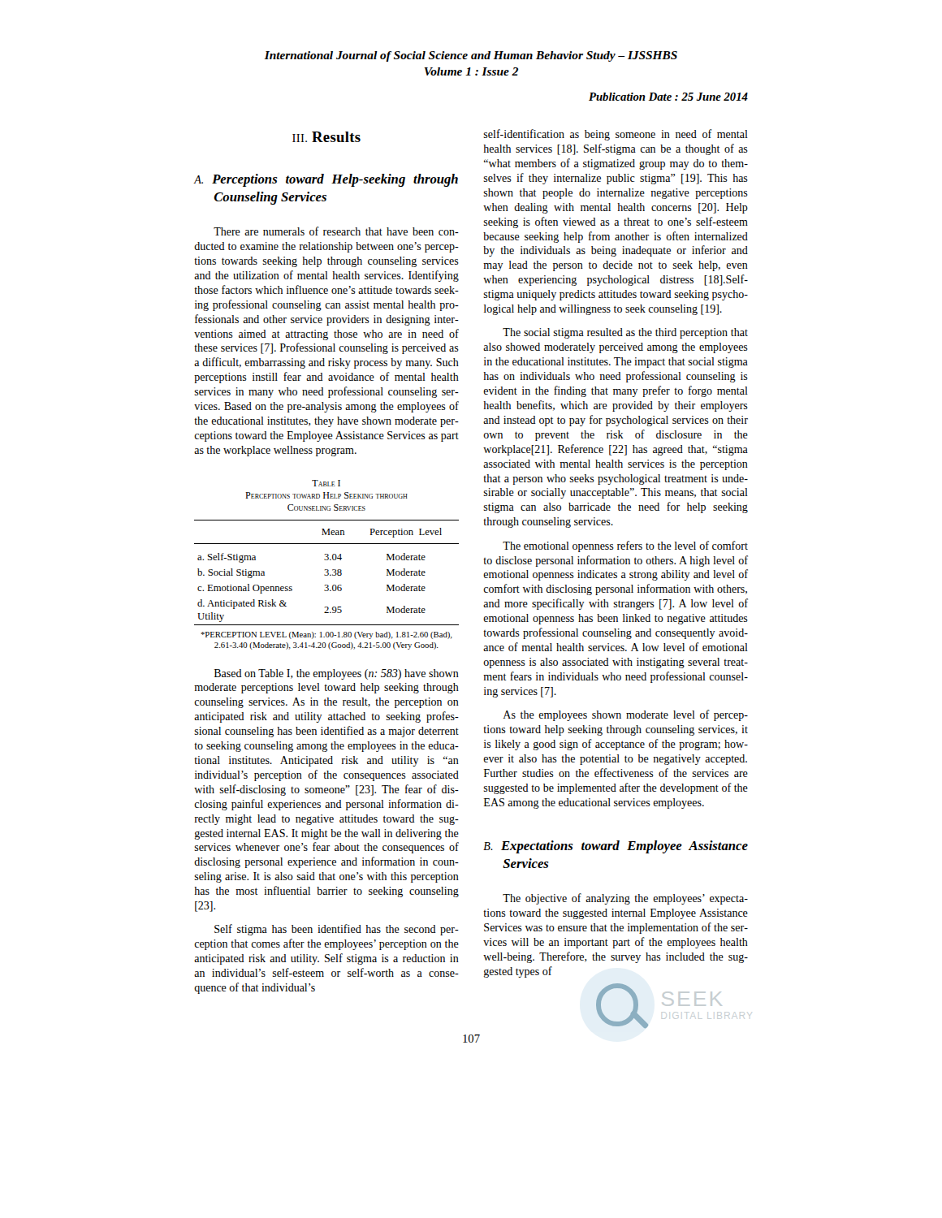International Journal of Social Science and Human Behavior Study – IJSSHBS
Volume 1 : Issue 2
Publication Date : 25 June 2014
III. Results
A. Perceptions toward Help-seeking through Counseling Services
There are numerals of research that have been conducted to examine the relationship between one’s perceptions towards seeking help through counseling services and the utilization of mental health services. Identifying those factors which influence one’s attitude towards seeking professional counseling can assist mental health professionals and other service providers in designing interventions aimed at attracting those who are in need of these services [7]. Professional counseling is perceived as a difficult, embarrassing and risky process by many. Such perceptions instill fear and avoidance of mental health services in many who need professional counseling services. Based on the pre-analysis among the employees of the educational institutes, they have shown moderate perceptions toward the Employee Assistance Services as part as the workplace wellness program.
Table I
Perceptions toward Help Seeking through
Counseling Services
| | Mean | Perception Level |
| --- | --- | --- |
| a. Self-Stigma | 3.04 | Moderate |
| b. Social Stigma | 3.38 | Moderate |
| c. Emotional Openness | 3.06 | Moderate |
| d. Anticipated Risk & Utility | 2.95 | Moderate |
*PERCEPTION LEVEL (Mean): 1.00-1.80 (Very bad), 1.81-2.60 (Bad), 2.61-3.40 (Moderate), 3.41-4.20 (Good), 4.21-5.00 (Very Good).
Based on Table I, the employees (n: 583) have shown moderate perceptions level toward help seeking through counseling services. As in the result, the perception on anticipated risk and utility attached to seeking professional counseling has been identified as a major deterrent to seeking counseling among the employees in the educational institutes. Anticipated risk and utility is “an individual’s perception of the consequences associated with self-disclosing to someone” [23]. The fear of disclosing painful experiences and personal information directly might lead to negative attitudes toward the suggested internal EAS. It might be the wall in delivering the services whenever one’s fear about the consequences of disclosing personal experience and information in counseling arise. It is also said that one’s with this perception has the most influential barrier to seeking counseling [23].
Self stigma has been identified has the second perception that comes after the employees’ perception on the anticipated risk and utility. Self stigma is a reduction in an individual’s self-esteem or self-worth as a consequence of that individual’s
self-identification as being someone in need of mental health services [18]. Self-stigma can be a thought of as “what members of a stigmatized group may do to themselves if they internalize public stigma” [19]. This has shown that people do internalize negative perceptions when dealing with mental health concerns [20]. Help seeking is often viewed as a threat to one’s self-esteem because seeking help from another is often internalized by the individuals as being inadequate or inferior and may lead the person to decide not to seek help, even when experiencing psychological distress [18].Self-stigma uniquely predicts attitudes toward seeking psychological help and willingness to seek counseling [19].
The social stigma resulted as the third perception that also showed moderately perceived among the employees in the educational institutes. The impact that social stigma has on individuals who need professional counseling is evident in the finding that many prefer to forgo mental health benefits, which are provided by their employers and instead opt to pay for psychological services on their own to prevent the risk of disclosure in the workplace[21]. Reference [22] has agreed that, “stigma associated with mental health services is the perception that a person who seeks psychological treatment is undesirable or socially unacceptable”. This means, that social stigma can also barricade the need for help seeking through counseling services.
The emotional openness refers to the level of comfort to disclose personal information to others. A high level of emotional openness indicates a strong ability and level of comfort with disclosing personal information with others, and more specifically with strangers [7]. A low level of emotional openness has been linked to negative attitudes towards professional counseling and consequently avoidance of mental health services. A low level of emotional openness is also associated with instigating several treatment fears in individuals who need professional counseling services [7].
As the employees shown moderate level of perceptions toward help seeking through counseling services, it is likely a good sign of acceptance of the program; however it also has the potential to be negatively accepted. Further studies on the effectiveness of the services are suggested to be implemented after the development of the EAS among the educational services employees.
B. Expectations toward Employee Assistance Services
The objective of analyzing the employees’ expectations toward the suggested internal Employee Assistance Services was to ensure that the implementation of the services will be an important part of the employees health well-being. Therefore, the survey has included the suggested types of
107
SEEK DIGITAL LIBRARY